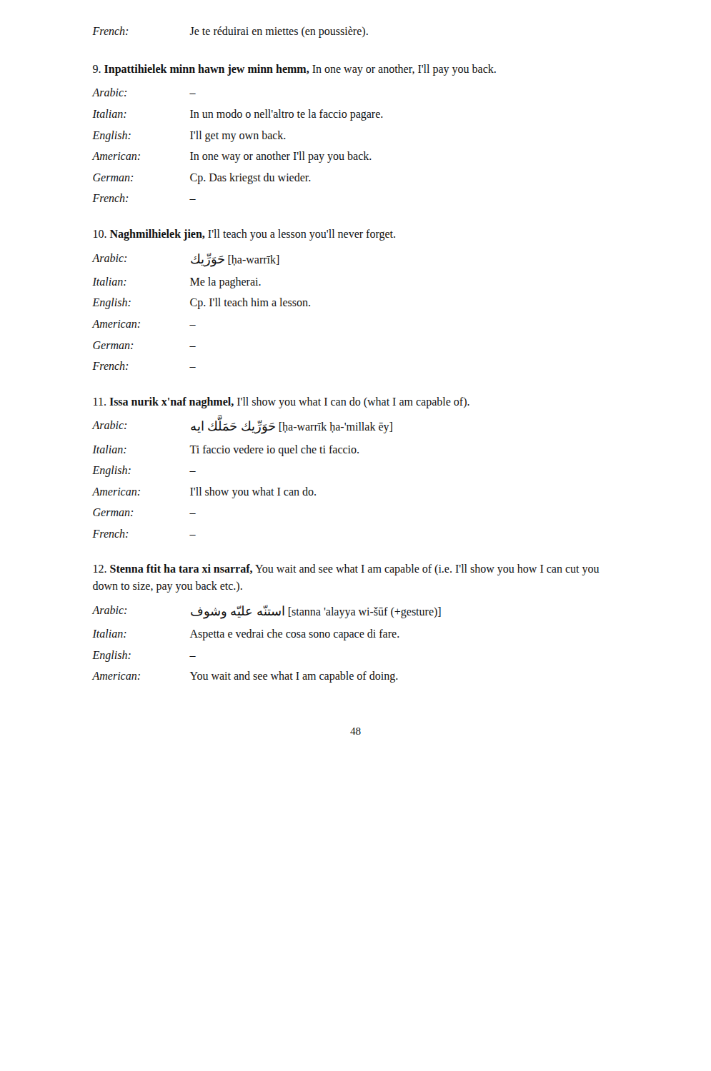French:
Je te réduirai en miettes (en poussière).
9. Inpattihielek minn hawn jew minn hemm, In one way or another, I'll pay you back.
Arabic:
–
Italian:
In un modo o nell'altro te la faccio pagare.
English:
I'll get my own back.
American:
In one way or another I'll pay you back.
German:
Cp. Das kriegst du wieder.
French:
–
10. Naghmilhielek jien, I'll teach you a lesson you'll never forget.
Arabic:
حَوَرِّيك [ḥa-warrīk]
Italian:
Me la pagherai.
English:
Cp. I'll teach him a lesson.
American:
–
German:
–
French:
–
11. Issa nurik x'naf naghmel, I'll show you what I can do (what I am capable of).
Arabic:
حَوَرِّيك حَمَلَّك ايه [ḥa-warrīk ḥa-'millak ēy]
Italian:
Ti faccio vedere io quel che ti faccio.
English:
–
American:
I'll show you what I can do.
German:
–
French:
–
12. Stenna ftit ha tara xi nsarraf, You wait and see what I am capable of (i.e. I'll show you how I can cut you down to size, pay you back etc.).
Arabic:
استنّه عليّه وشوف [stanna 'alayya wi-šūf (+gesture)]
Italian:
Aspetta e vedrai che cosa sono capace di fare.
English:
–
American:
You wait and see what I am capable of doing.
48